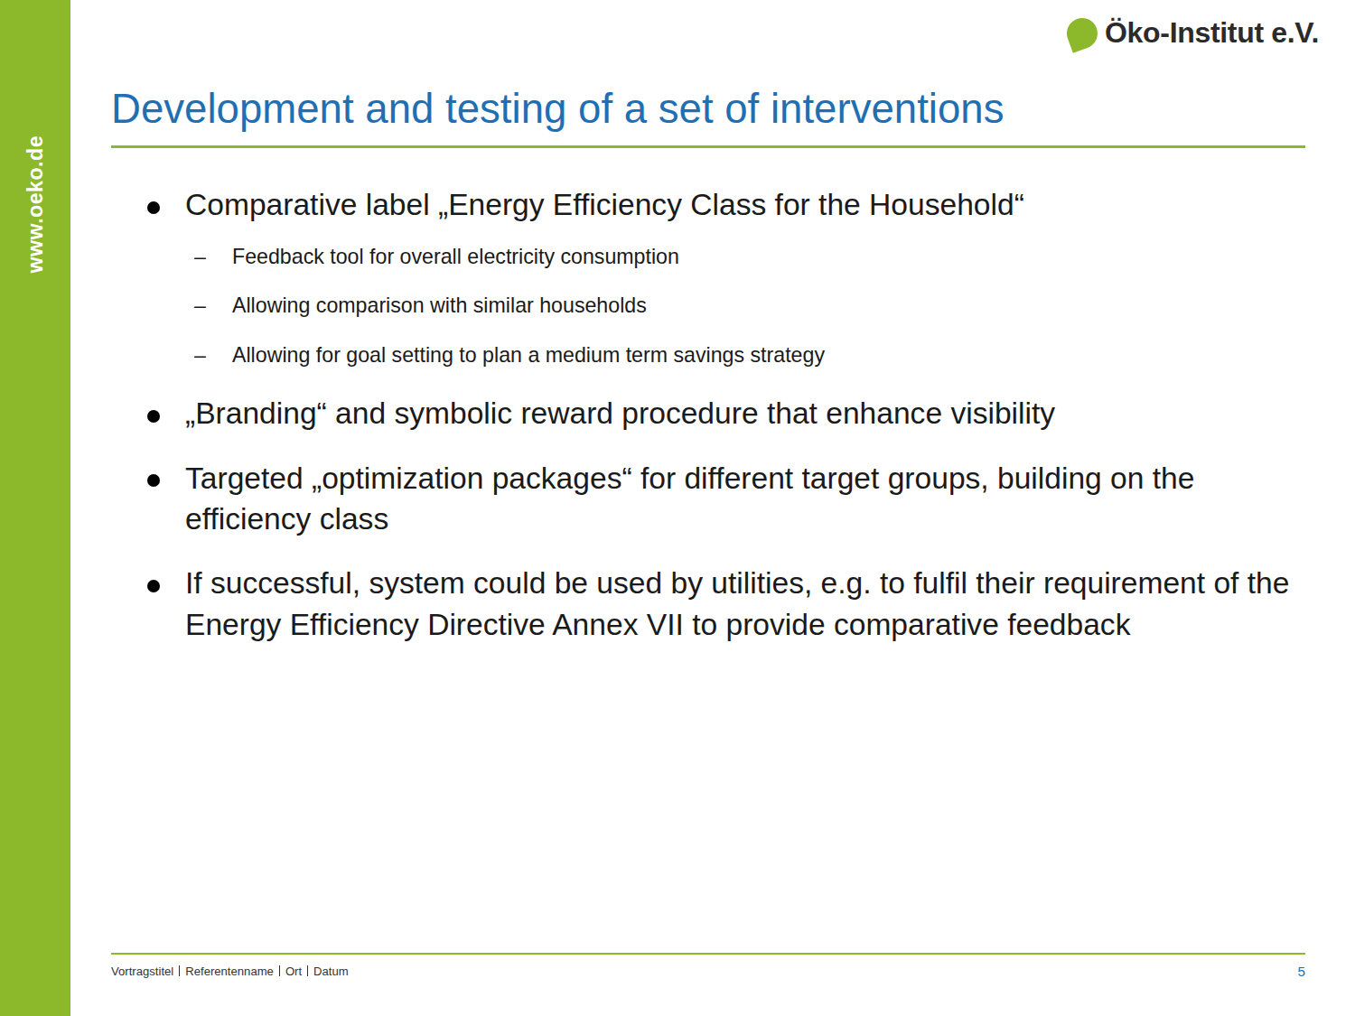www.oeko.de
Öko-Institut e.V.
Development and testing of a set of interventions
Comparative label „Energy Efficiency Class for the Household“
Feedback tool for overall electricity consumption
Allowing comparison with similar households
Allowing for goal setting to plan a medium term savings strategy
„Branding“ and symbolic reward procedure that enhance visibility
Targeted „optimization packages“ for different target groups, building on the efficiency class
If successful, system could be used by utilities, e.g. to fulfil their requirement of the Energy Efficiency Directive Annex VII to provide comparative feedback
Vortragstitel Referentenname Ort Datum
5